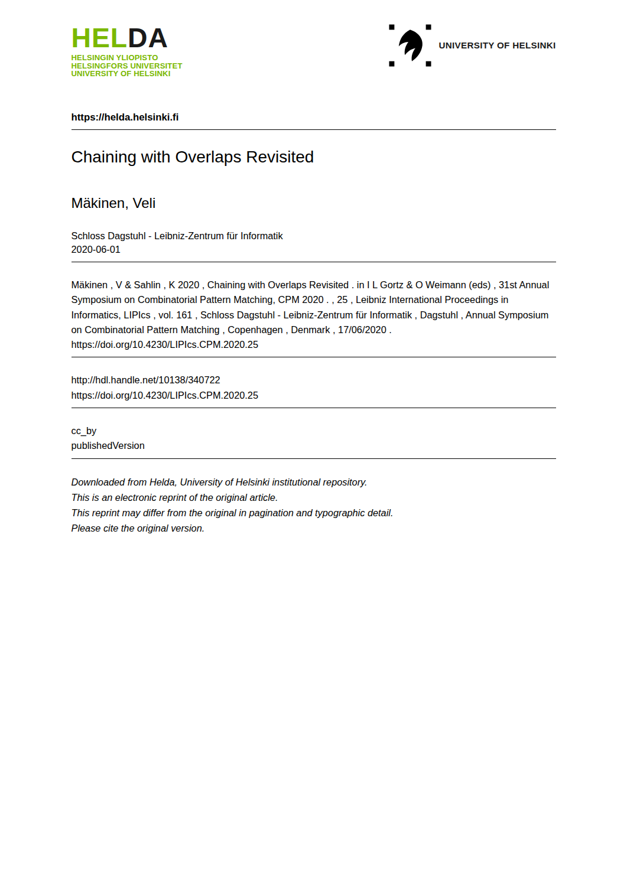HELDA
HELSINGIN YLIOPISTO HELSINGFORS UNIVERSITET UNIVERSITY OF HELSINKI
UNIVERSITY OF HELSINKI
https://helda.helsinki.fi
Chaining with Overlaps Revisited
Mäkinen, Veli
Schloss Dagstuhl - Leibniz-Zentrum für Informatik
2020-06-01
Mäkinen , V & Sahlin , K 2020 , Chaining with Overlaps Revisited . in I L Gortz & O Weimann (eds) , 31st Annual Symposium on Combinatorial Pattern Matching, CPM 2020 . , 25 , Leibniz International Proceedings in Informatics, LIPIcs , vol. 161 , Schloss Dagstuhl - Leibniz-Zentrum für Informatik , Dagstuhl , Annual Symposium on Combinatorial Pattern Matching , Copenhagen , Denmark , 17/06/2020 . https://doi.org/10.4230/LIPIcs.CPM.2020.25
http://hdl.handle.net/10138/340722
https://doi.org/10.4230/LIPIcs.CPM.2020.25
cc_by
publishedVersion
Downloaded from Helda, University of Helsinki institutional repository.
This is an electronic reprint of the original article.
This reprint may differ from the original in pagination and typographic detail.
Please cite the original version.